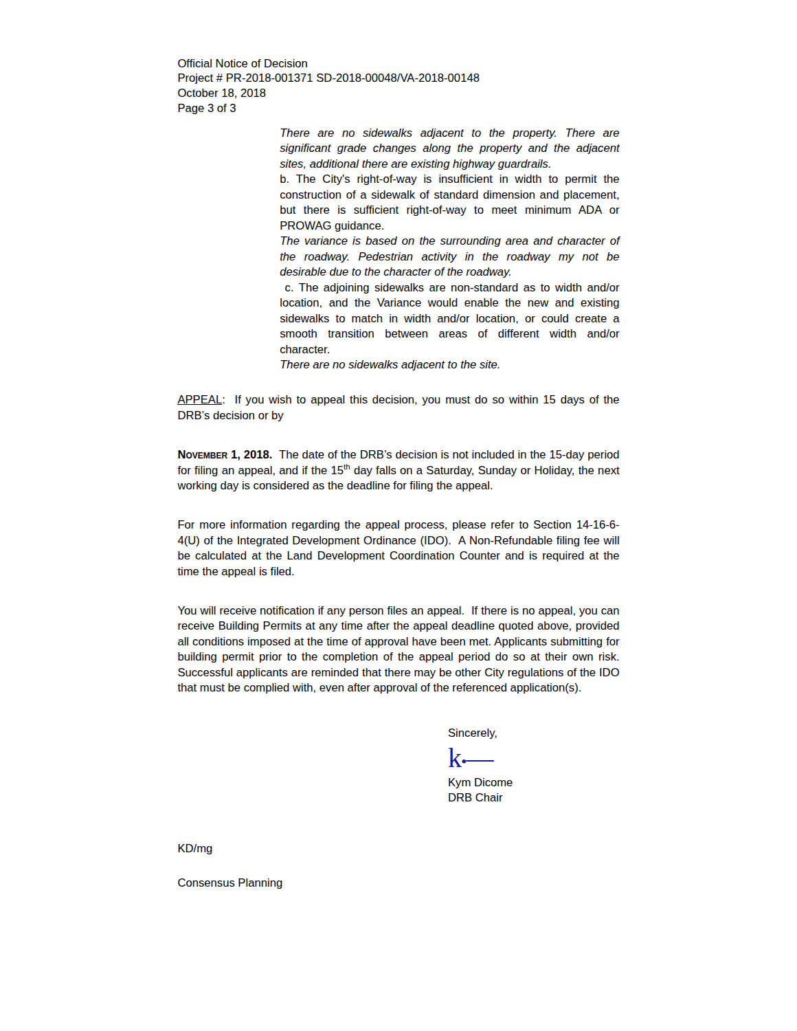Official Notice of Decision
Project # PR-2018-001371 SD-2018-00048/VA-2018-00148
October 18, 2018
Page 3 of 3
There are no sidewalks adjacent to the property. There are significant grade changes along the property and the adjacent sites, additional there are existing highway guardrails.
b. The City's right-of-way is insufficient in width to permit the construction of a sidewalk of standard dimension and placement, but there is sufficient right-of-way to meet minimum ADA or PROWAG guidance.
The variance is based on the surrounding area and character of the roadway. Pedestrian activity in the roadway my not be desirable due to the character of the roadway.
c. The adjoining sidewalks are non-standard as to width and/or location, and the Variance would enable the new and existing sidewalks to match in width and/or location, or could create a smooth transition between areas of different width and/or character.
There are no sidewalks adjacent to the site.
APPEAL: If you wish to appeal this decision, you must do so within 15 days of the DRB’s decision or by
November 1, 2018. The date of the DRB’s decision is not included in the 15-day period for filing an appeal, and if the 15th day falls on a Saturday, Sunday or Holiday, the next working day is considered as the deadline for filing the appeal.
For more information regarding the appeal process, please refer to Section 14-16-6-4(U) of the Integrated Development Ordinance (IDO). A Non-Refundable filing fee will be calculated at the Land Development Coordination Counter and is required at the time the appeal is filed.
You will receive notification if any person files an appeal. If there is no appeal, you can receive Building Permits at any time after the appeal deadline quoted above, provided all conditions imposed at the time of approval have been met. Applicants submitting for building permit prior to the completion of the appeal period do so at their own risk. Successful applicants are reminded that there may be other City regulations of the IDO that must be complied with, even after approval of the referenced application(s).
Sincerely,
k•—
Kym Dicome
DRB Chair
KD/mg
Consensus Planning